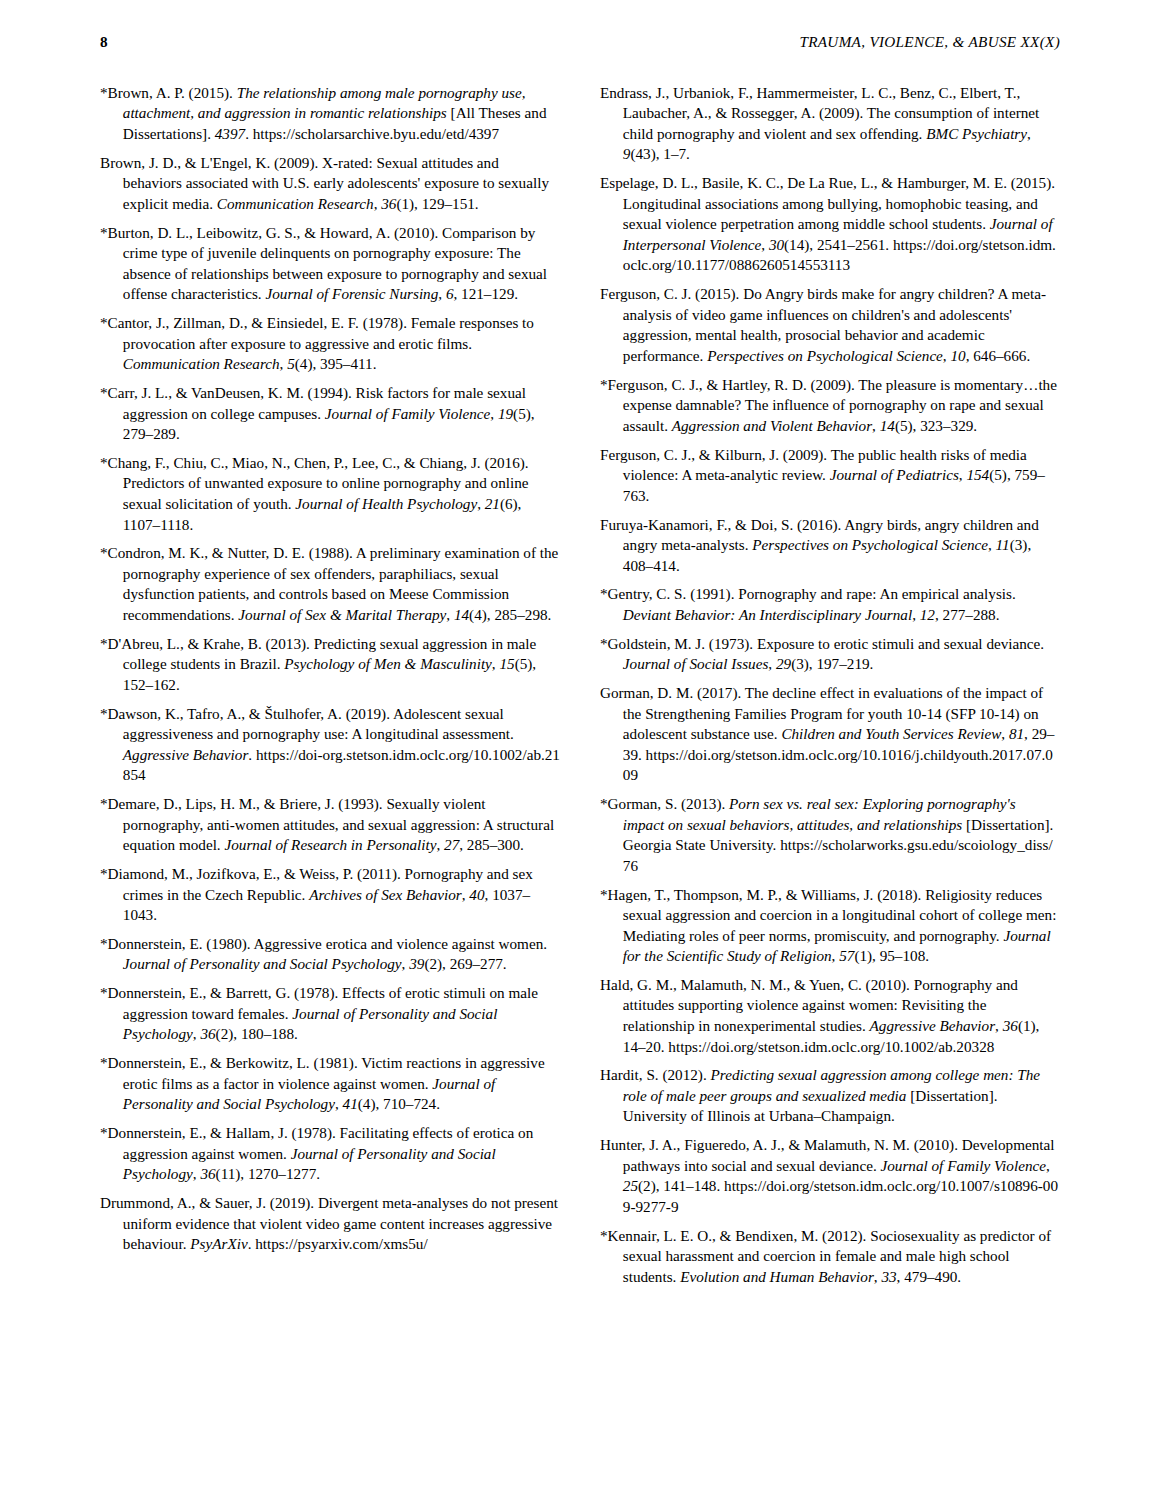8 TRAUMA, VIOLENCE, & ABUSE XX(X)
*Brown, A. P. (2015). The relationship among male pornography use, attachment, and aggression in romantic relationships [All Theses and Dissertations]. 4397. https://scholarsarchive.byu.edu/etd/4397
Brown, J. D., & L'Engel, K. (2009). X-rated: Sexual attitudes and behaviors associated with U.S. early adolescents' exposure to sexually explicit media. Communication Research, 36(1), 129–151.
*Burton, D. L., Leibowitz, G. S., & Howard, A. (2010). Comparison by crime type of juvenile delinquents on pornography exposure: The absence of relationships between exposure to pornography and sexual offense characteristics. Journal of Forensic Nursing, 6, 121–129.
*Cantor, J., Zillman, D., & Einsiedel, E. F. (1978). Female responses to provocation after exposure to aggressive and erotic films. Communication Research, 5(4), 395–411.
*Carr, J. L., & VanDeusen, K. M. (1994). Risk factors for male sexual aggression on college campuses. Journal of Family Violence, 19(5), 279–289.
*Chang, F., Chiu, C., Miao, N., Chen, P., Lee, C., & Chiang, J. (2016). Predictors of unwanted exposure to online pornography and online sexual solicitation of youth. Journal of Health Psychology, 21(6), 1107–1118.
*Condron, M. K., & Nutter, D. E. (1988). A preliminary examination of the pornography experience of sex offenders, paraphiliacs, sexual dysfunction patients, and controls based on Meese Commission recommendations. Journal of Sex & Marital Therapy, 14(4), 285–298.
*D'Abreu, L., & Krahe, B. (2013). Predicting sexual aggression in male college students in Brazil. Psychology of Men & Masculinity, 15(5), 152–162.
*Dawson, K., Tafro, A., & Štulhofer, A. (2019). Adolescent sexual aggressiveness and pornography use: A longitudinal assessment. Aggressive Behavior. https://doi-org.stetson.idm.oclc.org/10.1002/ab.21854
*Demare, D., Lips, H. M., & Briere, J. (1993). Sexually violent pornography, anti-women attitudes, and sexual aggression: A structural equation model. Journal of Research in Personality, 27, 285–300.
*Diamond, M., Jozifkova, E., & Weiss, P. (2011). Pornography and sex crimes in the Czech Republic. Archives of Sex Behavior, 40, 1037–1043.
*Donnerstein, E. (1980). Aggressive erotica and violence against women. Journal of Personality and Social Psychology, 39(2), 269–277.
*Donnerstein, E., & Barrett, G. (1978). Effects of erotic stimuli on male aggression toward females. Journal of Personality and Social Psychology, 36(2), 180–188.
*Donnerstein, E., & Berkowitz, L. (1981). Victim reactions in aggressive erotic films as a factor in violence against women. Journal of Personality and Social Psychology, 41(4), 710–724.
*Donnerstein, E., & Hallam, J. (1978). Facilitating effects of erotica on aggression against women. Journal of Personality and Social Psychology, 36(11), 1270–1277.
Drummond, A., & Sauer, J. (2019). Divergent meta-analyses do not present uniform evidence that violent video game content increases aggressive behaviour. PsyArXiv. https://psyarxiv.com/xms5u/
Endrass, J., Urbaniok, F., Hammermeister, L. C., Benz, C., Elbert, T., Laubacher, A., & Rossegger, A. (2009). The consumption of internet child pornography and violent and sex offending. BMC Psychiatry, 9(43), 1–7.
Espelage, D. L., Basile, K. C., De La Rue, L., & Hamburger, M. E. (2015). Longitudinal associations among bullying, homophobic teasing, and sexual violence perpetration among middle school students. Journal of Interpersonal Violence, 30(14), 2541–2561. https://doi.org/stetson.idm.oclc.org/10.1177/0886260514553113
Ferguson, C. J. (2015). Do Angry birds make for angry children? A meta-analysis of video game influences on children's and adolescents' aggression, mental health, prosocial behavior and academic performance. Perspectives on Psychological Science, 10, 646–666.
*Ferguson, C. J., & Hartley, R. D. (2009). The pleasure is momentary…the expense damnable? The influence of pornography on rape and sexual assault. Aggression and Violent Behavior, 14(5), 323–329.
Ferguson, C. J., & Kilburn, J. (2009). The public health risks of media violence: A meta-analytic review. Journal of Pediatrics, 154(5), 759–763.
Furuya-Kanamori, F., & Doi, S. (2016). Angry birds, angry children and angry meta-analysts. Perspectives on Psychological Science, 11(3), 408–414.
*Gentry, C. S. (1991). Pornography and rape: An empirical analysis. Deviant Behavior: An Interdisciplinary Journal, 12, 277–288.
*Goldstein, M. J. (1973). Exposure to erotic stimuli and sexual deviance. Journal of Social Issues, 29(3), 197–219.
Gorman, D. M. (2017). The decline effect in evaluations of the impact of the Strengthening Families Program for youth 10-14 (SFP 10-14) on adolescent substance use. Children and Youth Services Review, 81, 29–39. https://doi.org/stetson.idm.oclc.org/10.1016/j.childyouth.2017.07.009
*Gorman, S. (2013). Porn sex vs. real sex: Exploring pornography's impact on sexual behaviors, attitudes, and relationships [Dissertation]. Georgia State University. https://scholarworks.gsu.edu/scoiology_diss/76
*Hagen, T., Thompson, M. P., & Williams, J. (2018). Religiosity reduces sexual aggression and coercion in a longitudinal cohort of college men: Mediating roles of peer norms, promiscuity, and pornography. Journal for the Scientific Study of Religion, 57(1), 95–108.
Hald, G. M., Malamuth, N. M., & Yuen, C. (2010). Pornography and attitudes supporting violence against women: Revisiting the relationship in nonexperimental studies. Aggressive Behavior, 36(1), 14–20. https://doi.org/stetson.idm.oclc.org/10.1002/ab.20328
Hardit, S. (2012). Predicting sexual aggression among college men: The role of male peer groups and sexualized media [Dissertation]. University of Illinois at Urbana–Champaign.
Hunter, J. A., Figueredo, A. J., & Malamuth, N. M. (2010). Developmental pathways into social and sexual deviance. Journal of Family Violence, 25(2), 141–148. https://doi.org/stetson.idm.oclc.org/10.1007/s10896-009-9277-9
*Kennair, L. E. O., & Bendixen, M. (2012). Sociosexuality as predictor of sexual harassment and coercion in female and male high school students. Evolution and Human Behavior, 33, 479–490.